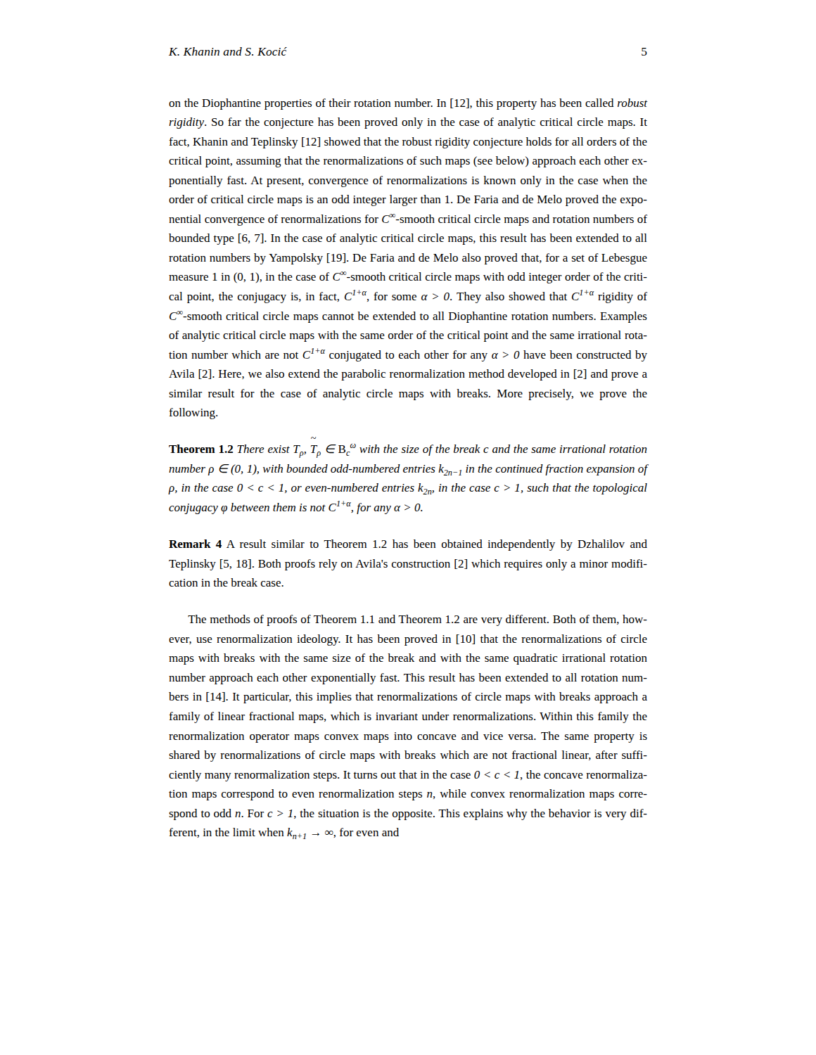K. Khanin and S. Kocić 5
on the Diophantine properties of their rotation number. In [12], this property has been called robust rigidity. So far the conjecture has been proved only in the case of analytic critical circle maps. It fact, Khanin and Teplinsky [12] showed that the robust rigidity conjecture holds for all orders of the critical point, assuming that the renormalizations of such maps (see below) approach each other exponentially fast. At present, convergence of renormalizations is known only in the case when the order of critical circle maps is an odd integer larger than 1. De Faria and de Melo proved the exponential convergence of renormalizations for C∞-smooth critical circle maps and rotation numbers of bounded type [6, 7]. In the case of analytic critical circle maps, this result has been extended to all rotation numbers by Yampolsky [19]. De Faria and de Melo also proved that, for a set of Lebesgue measure 1 in (0, 1), in the case of C∞-smooth critical circle maps with odd integer order of the critical point, the conjugacy is, in fact, C1+α, for some α > 0. They also showed that C1+α rigidity of C∞-smooth critical circle maps cannot be extended to all Diophantine rotation numbers. Examples of analytic critical circle maps with the same order of the critical point and the same irrational rotation number which are not C1+α conjugated to each other for any α > 0 have been constructed by Avila [2]. Here, we also extend the parabolic renormalization method developed in [2] and prove a similar result for the case of analytic circle maps with breaks. More precisely, we prove the following.
Theorem 1.2 There exist Tρ, ~T ρ ∈ Bcω with the size of the break c and the same irrational rotation number ρ ∈ (0, 1), with bounded odd-numbered entries k2n−1 in the continued fraction expansion of ρ, in the case 0 < c < 1, or even-numbered entries k2n, in the case c > 1, such that the topological conjugacy φ between them is not C1+α, for any α > 0.
Remark 4 A result similar to Theorem 1.2 has been obtained independently by Dzhalilov and Teplinsky [5, 18]. Both proofs rely on Avila's construction [2] which requires only a minor modification in the break case.
The methods of proofs of Theorem 1.1 and Theorem 1.2 are very different. Both of them, however, use renormalization ideology. It has been proved in [10] that the renormalizations of circle maps with breaks with the same size of the break and with the same quadratic irrational rotation number approach each other exponentially fast. This result has been extended to all rotation numbers in [14]. It particular, this implies that renormalizations of circle maps with breaks approach a family of linear fractional maps, which is invariant under renormalizations. Within this family the renormalization operator maps convex maps into concave and vice versa. The same property is shared by renormalizations of circle maps with breaks which are not fractional linear, after sufficiently many renormalization steps. It turns out that in the case 0 < c < 1, the concave renormalization maps correspond to even renormalization steps n, while convex renormalization maps correspond to odd n. For c > 1, the situation is the opposite. This explains why the behavior is very different, in the limit when kn+1 → ∞, for even and